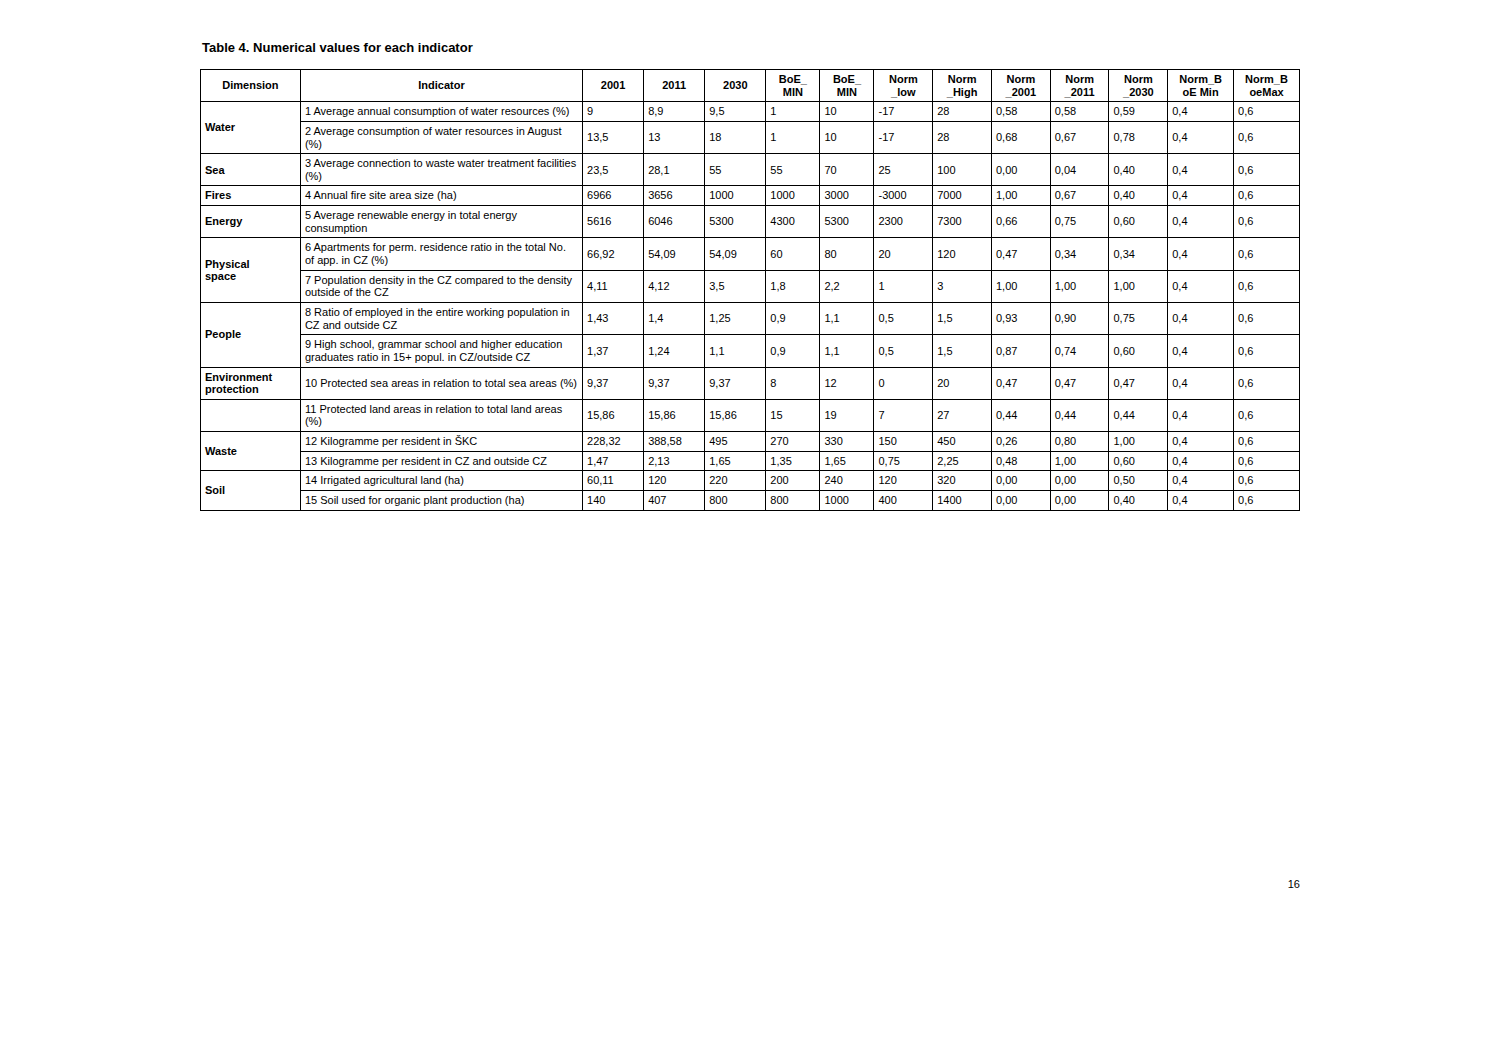Table 4. Numerical values for each indicator
| Dimension | Indicator | 2001 | 2011 | 2030 | BoE_ MIN | BoE_ MIN | Norm _low | Norm _High | Norm _2001 | Norm _2011 | Norm _2030 | Norm_B oE Min | Norm_B oeMax |
| --- | --- | --- | --- | --- | --- | --- | --- | --- | --- | --- | --- | --- | --- |
| Water | 1 Average annual consumption of water resources (%) | 9 | 8,9 | 9,5 | 1 | 10 | -17 | 28 | 0,58 | 0,58 | 0,59 | 0,4 | 0,6 |
| 2 Average consumption of water resources in August (%) | 13,5 | 13 | 18 | 1 | 10 | -17 | 28 | 0,68 | 0,67 | 0,78 | 0,4 | 0,6 |
| Sea | 3 Average connection to waste water treatment facilities (%) | 23,5 | 28,1 | 55 | 55 | 70 | 25 | 100 | 0,00 | 0,04 | 0,40 | 0,4 | 0,6 |
| Fires | 4 Annual fire site area size (ha) | 6966 | 3656 | 1000 | 1000 | 3000 | -3000 | 7000 | 1,00 | 0,67 | 0,40 | 0,4 | 0,6 |
| Energy | 5 Average renewable energy in total energy consumption | 5616 | 6046 | 5300 | 4300 | 5300 | 2300 | 7300 | 0,66 | 0,75 | 0,60 | 0,4 | 0,6 |
| Physical space | 6 Apartments for perm. residence ratio in the total No. of app. in CZ (%) | 66,92 | 54,09 | 54,09 | 60 | 80 | 20 | 120 | 0,47 | 0,34 | 0,34 | 0,4 | 0,6 |
| 7 Population density in the CZ compared to the density outside of the CZ | 4,11 | 4,12 | 3,5 | 1,8 | 2,2 | 1 | 3 | 1,00 | 1,00 | 1,00 | 0,4 | 0,6 |
| People | 8 Ratio of employed in the entire working population in CZ and outside CZ | 1,43 | 1,4 | 1,25 | 0,9 | 1,1 | 0,5 | 1,5 | 0,93 | 0,90 | 0,75 | 0,4 | 0,6 |
| 9 High school, grammar school and higher education graduates ratio in 15+ popul. in CZ/outside CZ | 1,37 | 1,24 | 1,1 | 0,9 | 1,1 | 0,5 | 1,5 | 0,87 | 0,74 | 0,60 | 0,4 | 0,6 |
| Environment protection | 10 Protected sea areas in relation to total sea areas (%) | 9,37 | 9,37 | 9,37 | 8 | 12 | 0 | 20 | 0,47 | 0,47 | 0,47 | 0,4 | 0,6 |
| | 11 Protected land areas in relation to total land areas (%) | 15,86 | 15,86 | 15,86 | 15 | 19 | 7 | 27 | 0,44 | 0,44 | 0,44 | 0,4 | 0,6 |
| Waste | 12 Kilogramme per resident in ŠKC | 228,32 | 388,58 | 495 | 270 | 330 | 150 | 450 | 0,26 | 0,80 | 1,00 | 0,4 | 0,6 |
| 13 Kilogramme per resident in CZ and outside CZ | 1,47 | 2,13 | 1,65 | 1,35 | 1,65 | 0,75 | 2,25 | 0,48 | 1,00 | 0,60 | 0,4 | 0,6 |
| Soil | 14 Irrigated agricultural land (ha) | 60,11 | 120 | 220 | 200 | 240 | 120 | 320 | 0,00 | 0,00 | 0,50 | 0,4 | 0,6 |
| 15 Soil used for organic plant production (ha) | 140 | 407 | 800 | 800 | 1000 | 400 | 1400 | 0,00 | 0,00 | 0,40 | 0,4 | 0,6 |
16